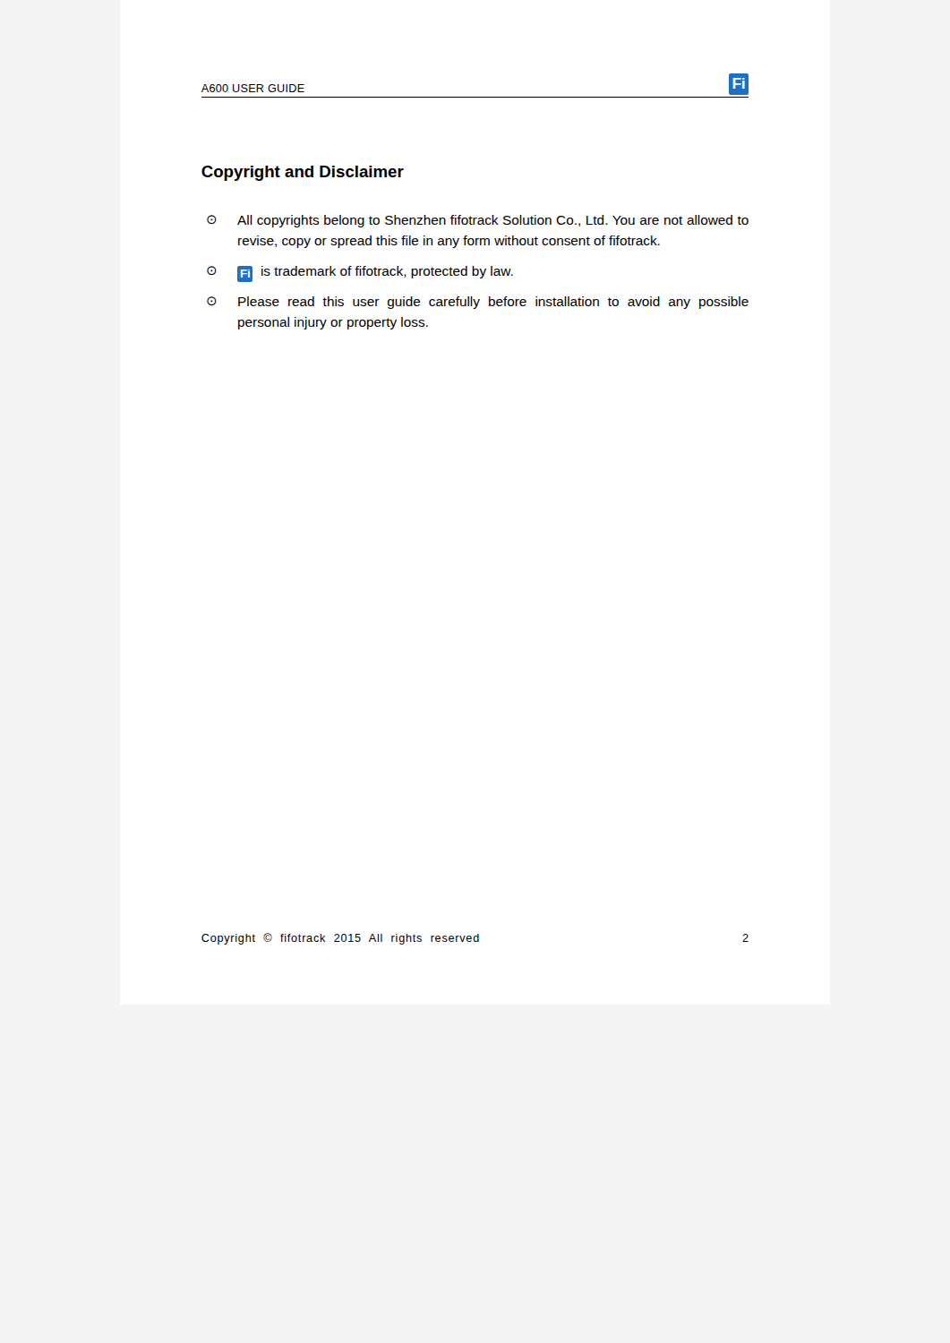A600 USER GUIDE
Fi
Copyright and Disclaimer
All copyrights belong to Shenzhen fifotrack Solution Co., Ltd. You are not allowed to revise, copy or spread this file in any form without consent of fifotrack.
Fi is trademark of fifotrack, protected by law.
Please read this user guide carefully before installation to avoid any possible personal injury or property loss.
Copyright © fifotrack 2015 All rights reserved
2